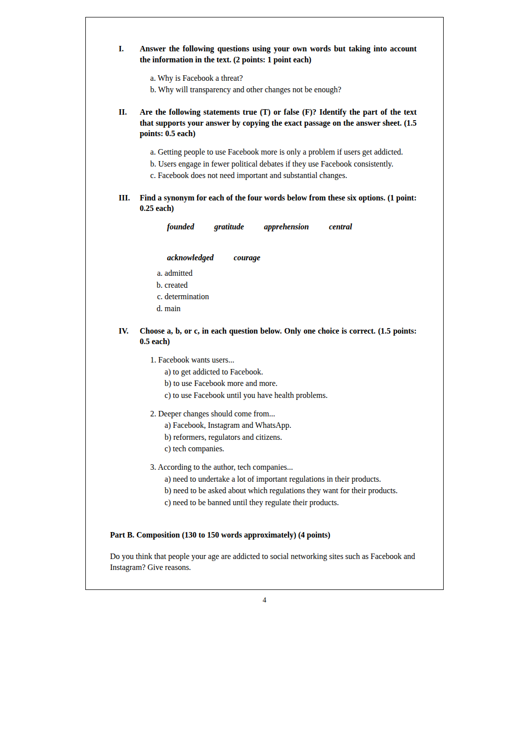I.
Answer the following questions using your own words but taking into account the information in the text. (2 points: 1 point each)
a. Why is Facebook a threat?
b. Why will transparency and other changes not be enough?
II.
Are the following statements true (T) or false (F)? Identify the part of the text that supports your answer by copying the exact passage on the answer sheet. (1.5 points: 0.5 each)
a. Getting people to use Facebook more is only a problem if users get addicted.
b. Users engage in fewer political debates if they use Facebook consistently.
c. Facebook does not need important and substantial changes.
III.
Find a synonym for each of the four words below from these six options. (1 point: 0.25 each)
founded gratitude apprehension central acknowledged courage
admitted
created
determination
main
IV.
Choose a, b, or c, in each question below. Only one choice is correct. (1.5 points: 0.5 each)
1. Facebook wants users...
a) to get addicted to Facebook.
b) to use Facebook more and more.
c) to use Facebook until you have health problems.
2. Deeper changes should come from...
a) Facebook, Instagram and WhatsApp.
b) reformers, regulators and citizens.
c) tech companies.
3. According to the author, tech companies...
a) need to undertake a lot of important regulations in their products.
b) need to be asked about which regulations they want for their products.
c) need to be banned until they regulate their products.
Part B. Composition (130 to 150 words approximately) (4 points)
Do you think that people your age are addicted to social networking sites such as Facebook and Instagram? Give reasons.
4